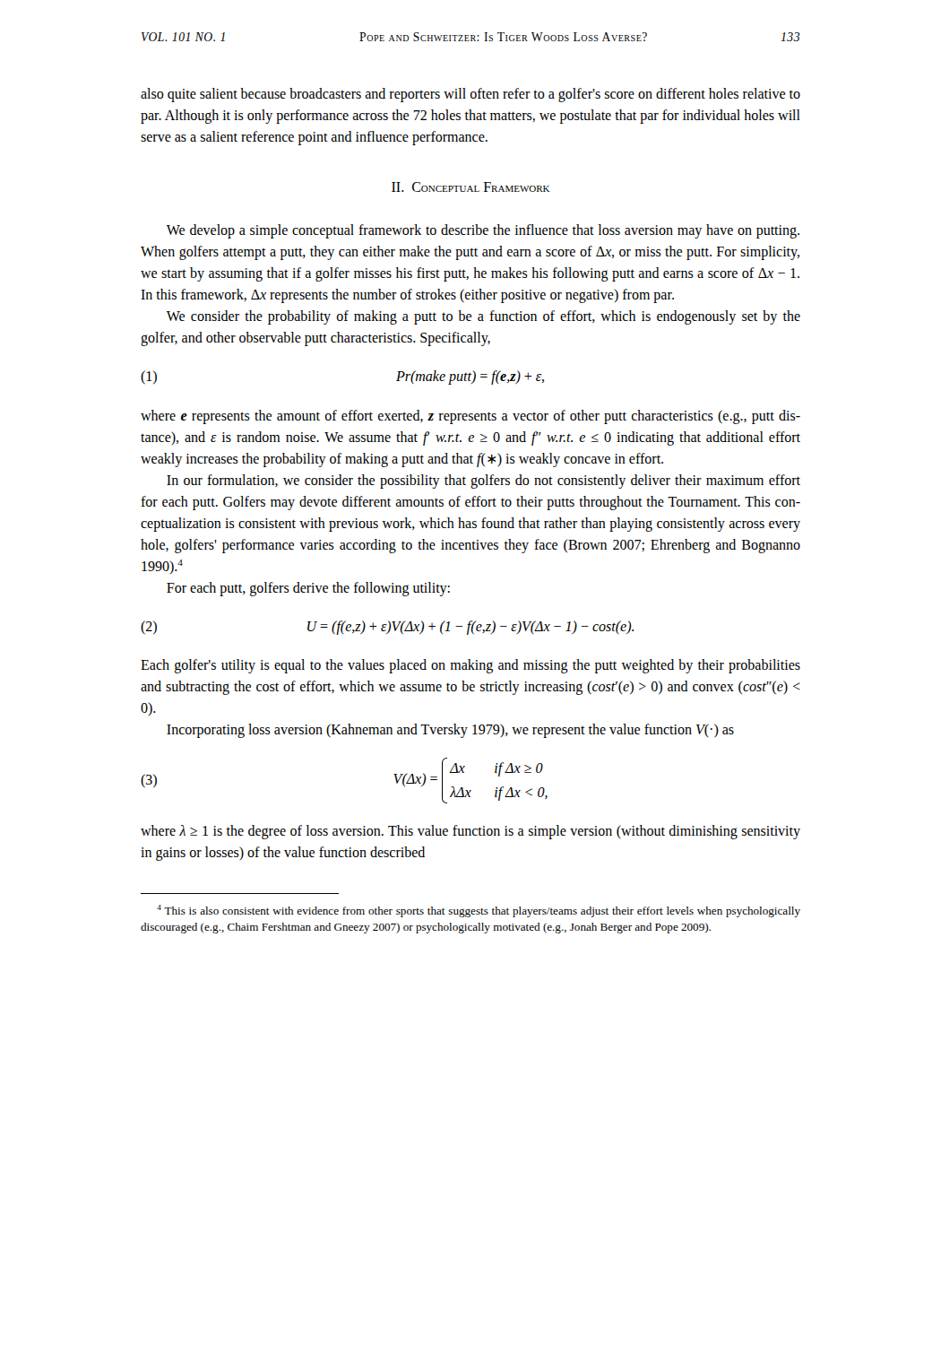Vol. 101 No. 1 Pope and Schweitzer: Is Tiger Woods Loss Averse? 133
also quite salient because broadcasters and reporters will often refer to a golfer's score on different holes relative to par. Although it is only performance across the 72 holes that matters, we postulate that par for individual holes will serve as a salient reference point and influence performance.
II. Conceptual Framework
We develop a simple conceptual framework to describe the influence that loss aversion may have on putting. When golfers attempt a putt, they can either make the putt and earn a score of Δx, or miss the putt. For simplicity, we start by assuming that if a golfer misses his first putt, he makes his following putt and earns a score of Δx − 1. In this framework, Δx represents the number of strokes (either positive or negative) from par.
We consider the probability of making a putt to be a function of effort, which is endogenously set by the golfer, and other observable putt characteristics. Specifically,
(1) Pr(make putt) = f(e,z) + ε,
where e represents the amount of effort exerted, z represents a vector of other putt characteristics (e.g., putt distance), and ε is random noise. We assume that f′ w.r.t. e ≥ 0 and f″ w.r.t. e ≤ 0 indicating that additional effort weakly increases the probability of making a putt and that f(∗) is weakly concave in effort.
In our formulation, we consider the possibility that golfers do not consistently deliver their maximum effort for each putt. Golfers may devote different amounts of effort to their putts throughout the Tournament. This conceptualization is consistent with previous work, which has found that rather than playing consistently across every hole, golfers' performance varies according to the incentives they face (Brown 2007; Ehrenberg and Bognanno 1990).4
For each putt, golfers derive the following utility:
(2) U = (f(e,z) + ε)V(Δx) + (1 − f(e,z) − ε)V(Δx − 1) − cost(e).
Each golfer's utility is equal to the values placed on making and missing the putt weighted by their probabilities and subtracting the cost of effort, which we assume to be strictly increasing (cost′(e) > 0) and convex (cost″(e) < 0).
Incorporating loss aversion (Kahneman and Tversky 1979), we represent the value function V(·) as
(3) V(Δx) = Δx if Δx ≥ 0 λΔx if Δx < 0,
where λ ≥ 1 is the degree of loss aversion. This value function is a simple version (without diminishing sensitivity in gains or losses) of the value function described
4 This is also consistent with evidence from other sports that suggests that players/teams adjust their effort levels when psychologically discouraged (e.g., Chaim Fershtman and Gneezy 2007) or psychologically motivated (e.g., Jonah Berger and Pope 2009).